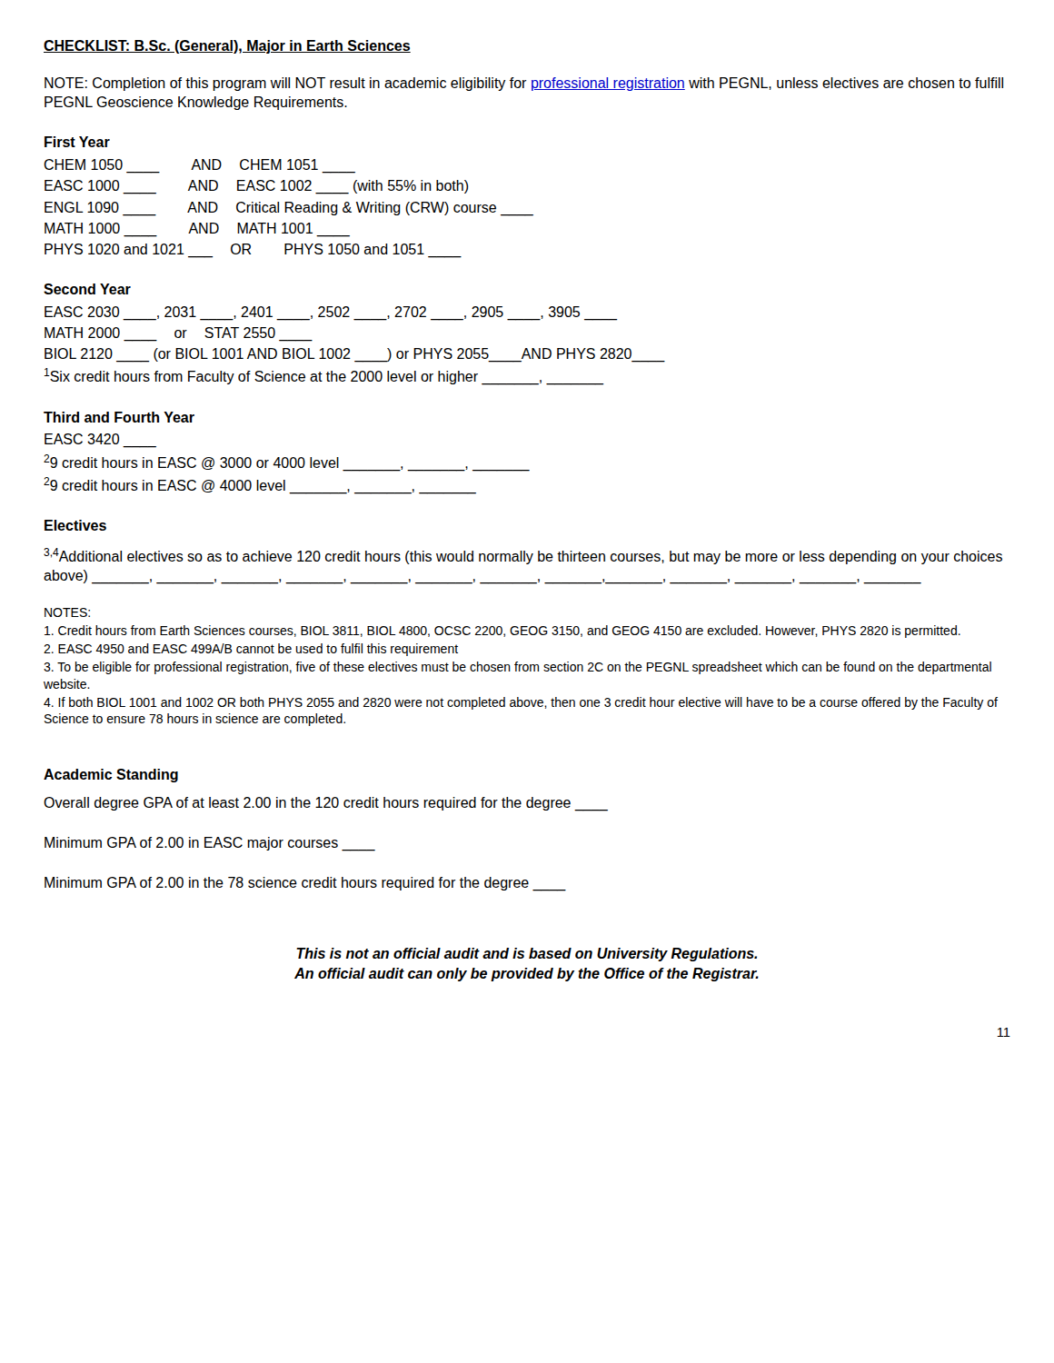CHECKLIST: B.Sc. (General), Major in Earth Sciences
NOTE: Completion of this program will NOT result in academic eligibility for professional registration with PEGNL, unless electives are chosen to fulfill PEGNL Geoscience Knowledge Requirements.
First Year
CHEM 1050 ____ AND CHEM 1051 ____
EASC 1000 ____ AND EASC 1002 ____ (with 55% in both)
ENGL 1090 ____ AND Critical Reading & Writing (CRW) course ____
MATH 1000 ____ AND MATH 1001 ____
PHYS 1020 and 1021 ___ OR PHYS 1050 and 1051 ____
Second Year
EASC 2030 ____, 2031 ____, 2401 ____, 2502 ____, 2702 ____, 2905 ____, 3905 ____
MATH 2000 ____ or STAT 2550 ____
BIOL 2120 ____ (or BIOL 1001 AND BIOL 1002 ____) or PHYS 2055____AND PHYS 2820____
1Six credit hours from Faculty of Science at the 2000 level or higher _______, _______
Third and Fourth Year
EASC 3420 ____
29 credit hours in EASC @ 3000 or 4000 level _______, _______, _______
29 credit hours in EASC @ 4000 level _______, _______, _______
Electives
3,4Additional electives so as to achieve 120 credit hours (this would normally be thirteen courses, but may be more or less depending on your choices above) _______, _______, _______, _______, _______, _______, _______, _______,_______, _______, _______, _______, _______
NOTES:
1. Credit hours from Earth Sciences courses, BIOL 3811, BIOL 4800, OCSC 2200, GEOG 3150, and GEOG 4150 are excluded. However, PHYS 2820 is permitted.
2. EASC 4950 and EASC 499A/B cannot be used to fulfil this requirement
3. To be eligible for professional registration, five of these electives must be chosen from section 2C on the PEGNL spreadsheet which can be found on the departmental website.
4. If both BIOL 1001 and 1002 OR both PHYS 2055 and 2820 were not completed above, then one 3 credit hour elective will have to be a course offered by the Faculty of Science to ensure 78 hours in science are completed.
Academic Standing
Overall degree GPA of at least 2.00 in the 120 credit hours required for the degree ____
Minimum GPA of 2.00 in EASC major courses ____
Minimum GPA of 2.00 in the 78 science credit hours required for the degree ____
This is not an official audit and is based on University Regulations.
An official audit can only be provided by the Office of the Registrar.
11